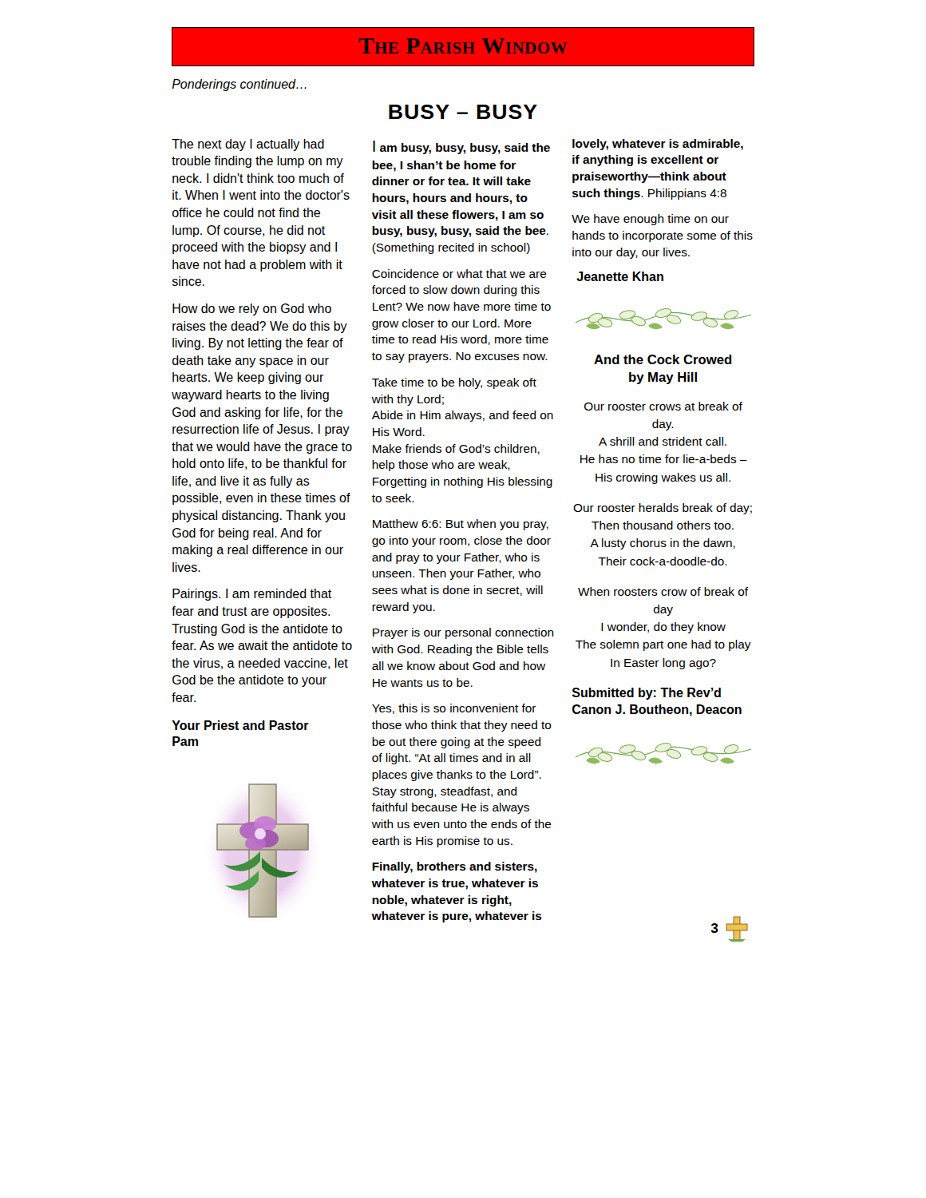The Parish Window
Ponderings continued…
BUSY – BUSY
The next day I actually had trouble finding the lump on my neck. I didn't think too much of it. When I went into the doctor's office he could not find the lump. Of course, he did not proceed with the biopsy and I have not had a problem with it since.
How do we rely on God who raises the dead? We do this by living. By not letting the fear of death take any space in our hearts. We keep giving our wayward hearts to the living God and asking for life, for the resurrection life of Jesus. I pray that we would have the grace to hold onto life, to be thankful for life, and live it as fully as possible, even in these times of physical distancing. Thank you God for being real. And for making a real difference in our lives.
Pairings. I am reminded that fear and trust are opposites. Trusting God is the antidote to fear. As we await the antidote to the virus, a needed vaccine, let God be the antidote to your fear.
Your Priest and Pastor
Pam
I am busy, busy, busy, said the bee, I shan’t be home for dinner or for tea. It will take hours, hours and hours, to visit all these flowers, I am so busy, busy, busy, said the bee. (Something recited in school)
Coincidence or what that we are forced to slow down during this Lent? We now have more time to grow closer to our Lord. More time to read His word, more time to say prayers. No excuses now.
Take time to be holy, speak oft with thy Lord;
Abide in Him always, and feed on His Word.
Make friends of God’s children, help those who are weak,
Forgetting in nothing His blessing to seek.
Matthew 6:6: But when you pray, go into your room, close the door and pray to your Father, who is unseen. Then your Father, who sees what is done in secret, will reward you.
Prayer is our personal connection with God. Reading the Bible tells all we know about God and how He wants us to be.
Yes, this is so inconvenient for those who think that they need to be out there going at the speed of light. “At all times and in all places give thanks to the Lord”. Stay strong, steadfast, and faithful because He is always with us even unto the ends of the earth is His promise to us.
Finally, brothers and sisters, whatever is true, whatever is noble, whatever is right, whatever is pure, whatever is
lovely, whatever is admirable, if anything is excellent or praiseworthy—think about such things. Philippians 4:8
We have enough time on our hands to incorporate some of this into our day, our lives.
Jeanette Khan
And the Cock Crowed
by May Hill
Our rooster crows at break of day.
A shrill and strident call.
He has no time for lie-a-beds –
His crowing wakes us all.
Our rooster heralds break of day;
Then thousand others too.
A lusty chorus in the dawn,
Their cock-a-doodle-do.
When roosters crow of break of day
I wonder, do they know
The solemn part one had to play
In Easter long ago?
Submitted by: The Rev’d Canon J. Boutheon, Deacon
3